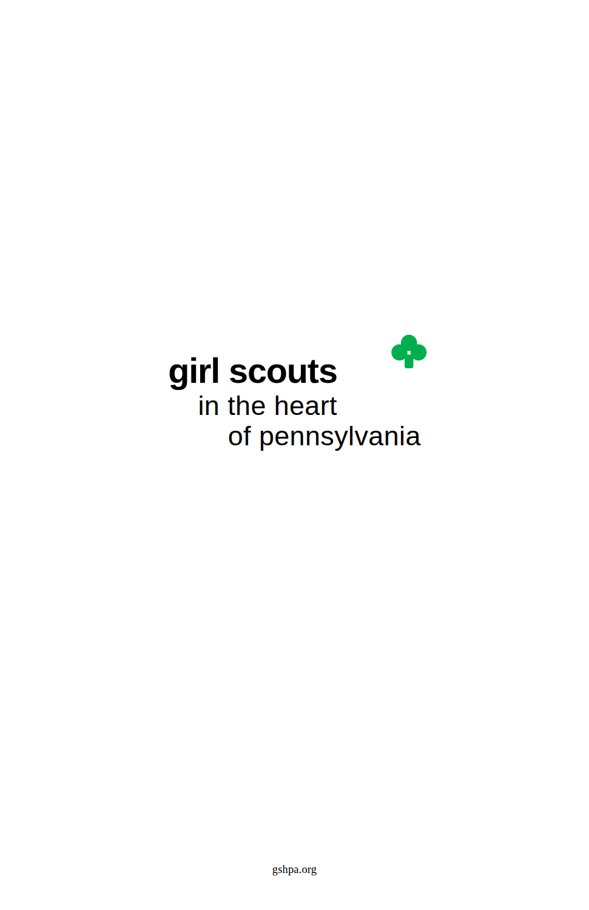girl scouts
in the heart
of pennsylvania
gshpa.org